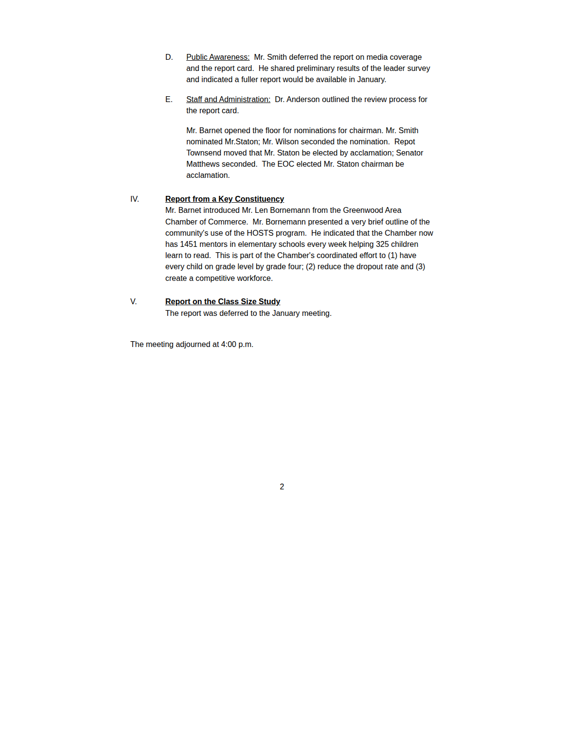D.
Public Awareness: Mr. Smith deferred the report on media coverage and the report card. He shared preliminary results of the leader survey and indicated a fuller report would be available in January.
E.
Staff and Administration: Dr. Anderson outlined the review process for the report card.
Mr. Barnet opened the floor for nominations for chairman. Mr. Smith nominated Mr.Staton; Mr. Wilson seconded the nomination. Repot Townsend moved that Mr. Staton be elected by acclamation; Senator Matthews seconded. The EOC elected Mr. Staton chairman be acclamation.
IV.
Report from a Key Constituency
Mr. Barnet introduced Mr. Len Bornemann from the Greenwood Area Chamber of Commerce. Mr. Bornemann presented a very brief outline of the community's use of the HOSTS program. He indicated that the Chamber now has 1451 mentors in elementary schools every week helping 325 children learn to read. This is part of the Chamber's coordinated effort to (1) have every child on grade level by grade four; (2) reduce the dropout rate and (3) create a competitive workforce.
V.
Report on the Class Size Study
The report was deferred to the January meeting.
The meeting adjourned at 4:00 p.m.
2